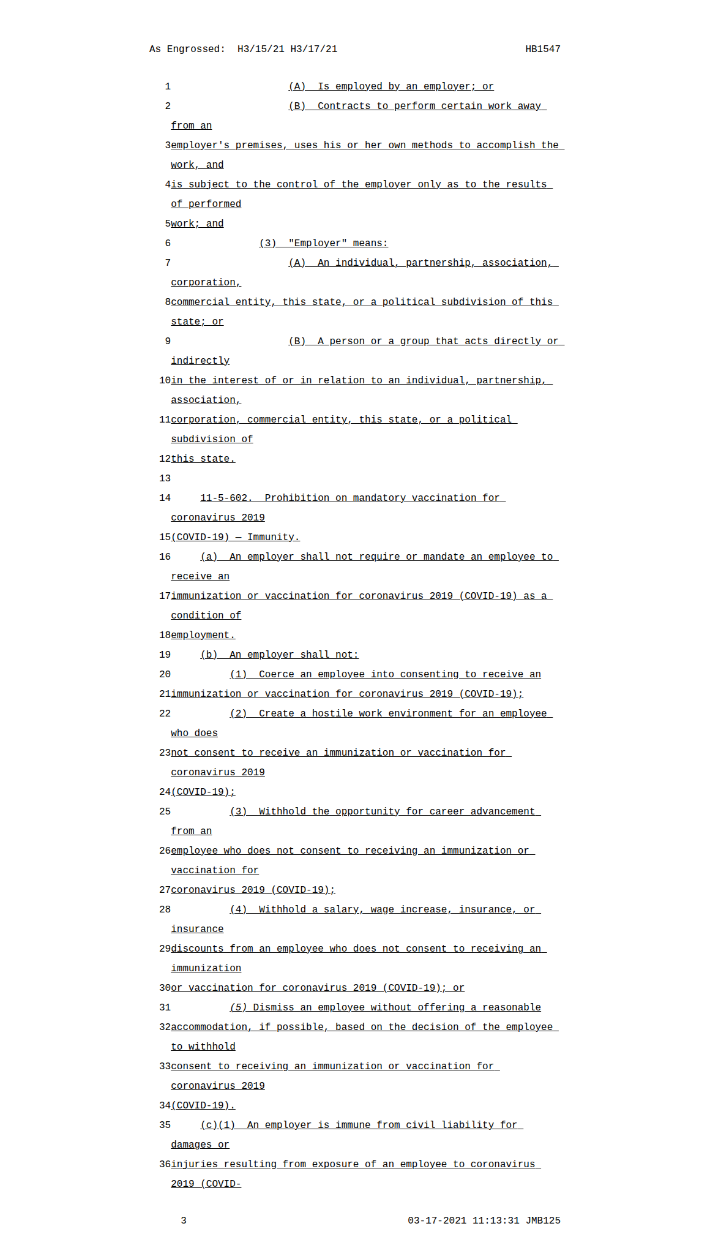As Engrossed: H3/15/21 H3/17/21
HB1547
| 1 | (A) Is employed by an employer; or |
| 2 | (B) Contracts to perform certain work away from an |
| 3 | employer's premises, uses his or her own methods to accomplish the work, and |
| 4 | is subject to the control of the employer only as to the results of performed |
| 5 | work; and |
| 6 | (3) "Employer" means: |
| 7 | (A) An individual, partnership, association, corporation, |
| 8 | commercial entity, this state, or a political subdivision of this state; or |
| 9 | (B) A person or a group that acts directly or indirectly |
| 10 | in the interest of or in relation to an individual, partnership, association, |
| 11 | corporation, commercial entity, this state, or a political subdivision of |
| 12 | this state. |
| 13 | |
| 14 | 11-5-602. Prohibition on mandatory vaccination for coronavirus 2019 |
| 15 | (COVID-19) — Immunity. |
| 16 | (a) An employer shall not require or mandate an employee to receive an |
| 17 | immunization or vaccination for coronavirus 2019 (COVID-19) as a condition of |
| 18 | employment. |
| 19 | (b) An employer shall not: |
| 20 | (1) Coerce an employee into consenting to receive an |
| 21 | immunization or vaccination for coronavirus 2019 (COVID-19); |
| 22 | (2) Create a hostile work environment for an employee who does |
| 23 | not consent to receive an immunization or vaccination for coronavirus 2019 |
| 24 | (COVID-19); |
| 25 | (3) Withhold the opportunity for career advancement from an |
| 26 | employee who does not consent to receiving an immunization or vaccination for |
| 27 | coronavirus 2019 (COVID-19); |
| 28 | (4) Withhold a salary, wage increase, insurance, or insurance |
| 29 | discounts from an employee who does not consent to receiving an immunization |
| 30 | or vaccination for coronavirus 2019 (COVID-19); or |
| 31 | (5) Dismiss an employee without offering a reasonable |
| 32 | accommodation, if possible, based on the decision of the employee to withhold |
| 33 | consent to receiving an immunization or vaccination for coronavirus 2019 |
| 34 | (COVID-19). |
| 35 | (c)(1) An employer is immune from civil liability for damages or |
| 36 | injuries resulting from exposure of an employee to coronavirus 2019 (COVID- |
3
03-17-2021 11:13:31 JMB125